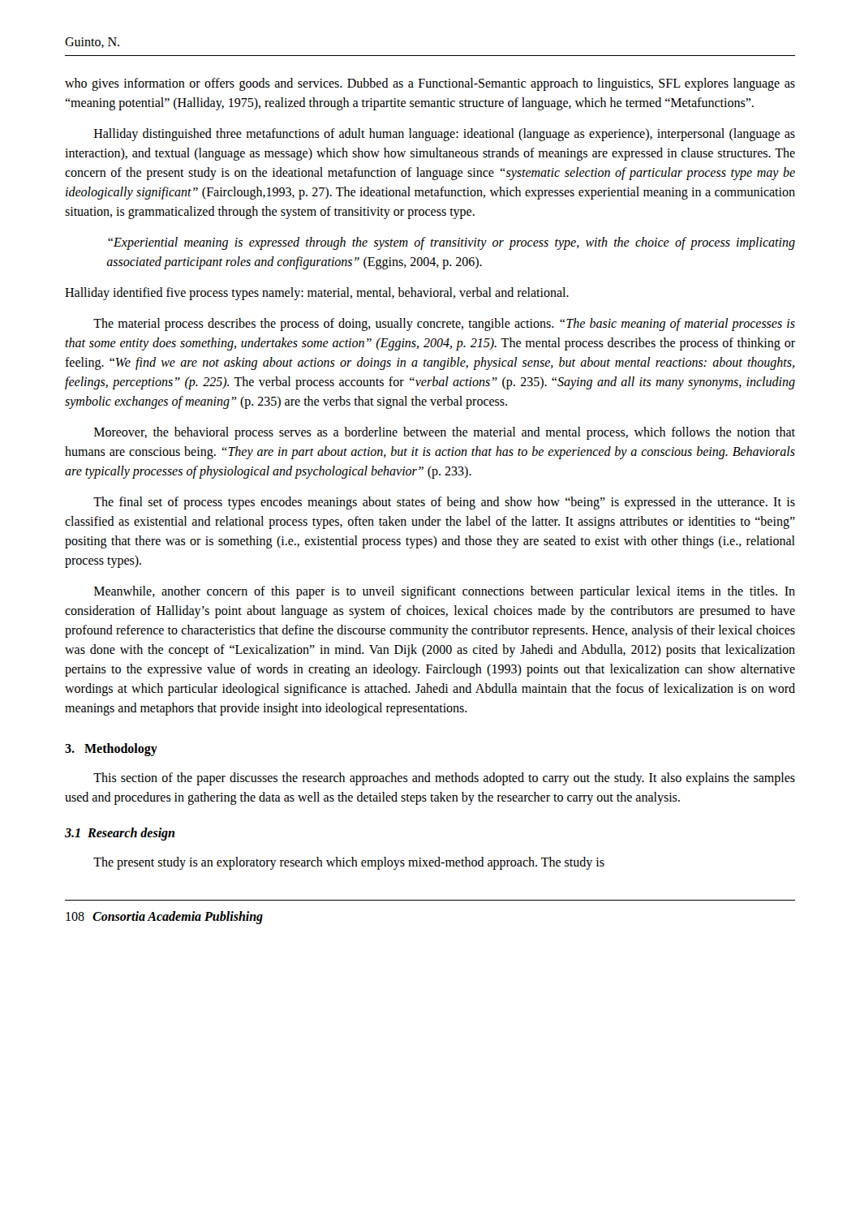Guinto, N.
who gives information or offers goods and services. Dubbed as a Functional-Semantic approach to linguistics, SFL explores language as “meaning potential” (Halliday, 1975), realized through a tripartite semantic structure of language, which he termed “Metafunctions”.
Halliday distinguished three metafunctions of adult human language: ideational (language as experience), interpersonal (language as interaction), and textual (language as message) which show how simultaneous strands of meanings are expressed in clause structures. The concern of the present study is on the ideational metafunction of language since “systematic selection of particular process type may be ideologically significant” (Fairclough,1993, p. 27). The ideational metafunction, which expresses experiential meaning in a communication situation, is grammaticalized through the system of transitivity or process type.
“Experiential meaning is expressed through the system of transitivity or process type, with the choice of process implicating associated participant roles and configurations” (Eggins, 2004, p. 206).
Halliday identified five process types namely: material, mental, behavioral, verbal and relational.
The material process describes the process of doing, usually concrete, tangible actions. “The basic meaning of material processes is that some entity does something, undertakes some action” (Eggins, 2004, p. 215). The mental process describes the process of thinking or feeling. “We find we are not asking about actions or doings in a tangible, physical sense, but about mental reactions: about thoughts, feelings, perceptions” (p. 225). The verbal process accounts for “verbal actions” (p. 235). “Saying and all its many synonyms, including symbolic exchanges of meaning” (p. 235) are the verbs that signal the verbal process.
Moreover, the behavioral process serves as a borderline between the material and mental process, which follows the notion that humans are conscious being. “They are in part about action, but it is action that has to be experienced by a conscious being. Behaviorals are typically processes of physiological and psychological behavior” (p. 233).
The final set of process types encodes meanings about states of being and show how “being” is expressed in the utterance. It is classified as existential and relational process types, often taken under the label of the latter. It assigns attributes or identities to “being” positing that there was or is something (i.e., existential process types) and those they are seated to exist with other things (i.e., relational process types).
Meanwhile, another concern of this paper is to unveil significant connections between particular lexical items in the titles. In consideration of Halliday’s point about language as system of choices, lexical choices made by the contributors are presumed to have profound reference to characteristics that define the discourse community the contributor represents. Hence, analysis of their lexical choices was done with the concept of “Lexicalization” in mind. Van Dijk (2000 as cited by Jahedi and Abdulla, 2012) posits that lexicalization pertains to the expressive value of words in creating an ideology. Fairclough (1993) points out that lexicalization can show alternative wordings at which particular ideological significance is attached. Jahedi and Abdulla maintain that the focus of lexicalization is on word meanings and metaphors that provide insight into ideological representations.
3. Methodology
This section of the paper discusses the research approaches and methods adopted to carry out the study. It also explains the samples used and procedures in gathering the data as well as the detailed steps taken by the researcher to carry out the analysis.
3.1 Research design
The present study is an exploratory research which employs mixed-method approach. The study is
108 Consortia Academia Publishing